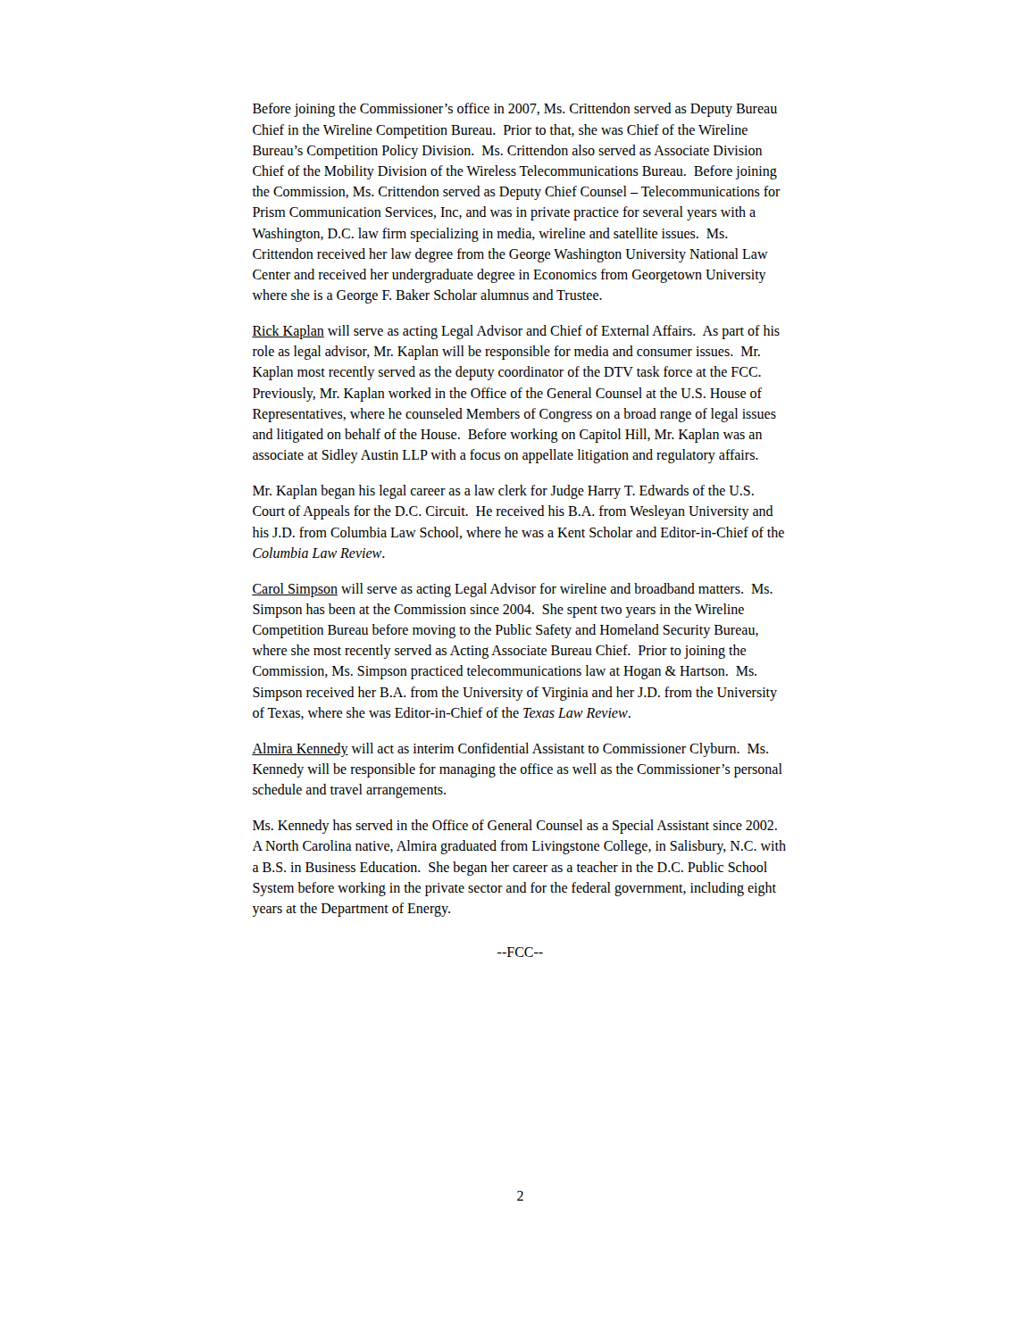Before joining the Commissioner’s office in 2007, Ms. Crittendon served as Deputy Bureau Chief in the Wireline Competition Bureau. Prior to that, she was Chief of the Wireline Bureau’s Competition Policy Division. Ms. Crittendon also served as Associate Division Chief of the Mobility Division of the Wireless Telecommunications Bureau. Before joining the Commission, Ms. Crittendon served as Deputy Chief Counsel – Telecommunications for Prism Communication Services, Inc, and was in private practice for several years with a Washington, D.C. law firm specializing in media, wireline and satellite issues. Ms. Crittendon received her law degree from the George Washington University National Law Center and received her undergraduate degree in Economics from Georgetown University where she is a George F. Baker Scholar alumnus and Trustee.
Rick Kaplan will serve as acting Legal Advisor and Chief of External Affairs. As part of his role as legal advisor, Mr. Kaplan will be responsible for media and consumer issues. Mr. Kaplan most recently served as the deputy coordinator of the DTV task force at the FCC. Previously, Mr. Kaplan worked in the Office of the General Counsel at the U.S. House of Representatives, where he counseled Members of Congress on a broad range of legal issues and litigated on behalf of the House. Before working on Capitol Hill, Mr. Kaplan was an associate at Sidley Austin LLP with a focus on appellate litigation and regulatory affairs.
Mr. Kaplan began his legal career as a law clerk for Judge Harry T. Edwards of the U.S. Court of Appeals for the D.C. Circuit. He received his B.A. from Wesleyan University and his J.D. from Columbia Law School, where he was a Kent Scholar and Editor-in-Chief of the Columbia Law Review.
Carol Simpson will serve as acting Legal Advisor for wireline and broadband matters. Ms. Simpson has been at the Commission since 2004. She spent two years in the Wireline Competition Bureau before moving to the Public Safety and Homeland Security Bureau, where she most recently served as Acting Associate Bureau Chief. Prior to joining the Commission, Ms. Simpson practiced telecommunications law at Hogan & Hartson. Ms. Simpson received her B.A. from the University of Virginia and her J.D. from the University of Texas, where she was Editor-in-Chief of the Texas Law Review.
Almira Kennedy will act as interim Confidential Assistant to Commissioner Clyburn. Ms. Kennedy will be responsible for managing the office as well as the Commissioner’s personal schedule and travel arrangements.
Ms. Kennedy has served in the Office of General Counsel as a Special Assistant since 2002. A North Carolina native, Almira graduated from Livingstone College, in Salisbury, N.C. with a B.S. in Business Education. She began her career as a teacher in the D.C. Public School System before working in the private sector and for the federal government, including eight years at the Department of Energy.
--FCC--
2